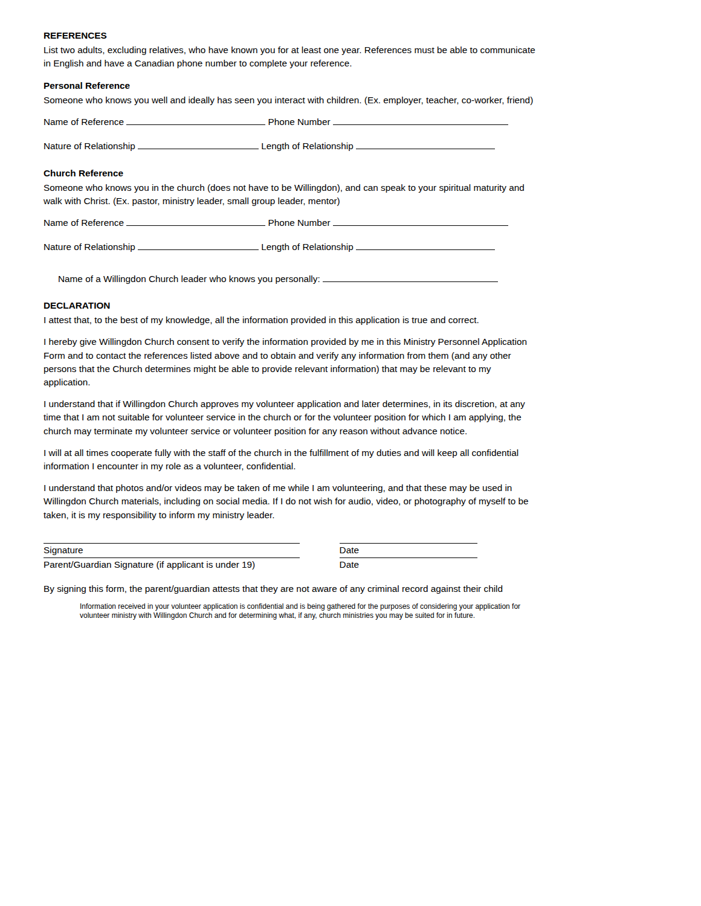REFERENCES
List two adults, excluding relatives, who have known you for at least one year. References must be able to communicate in English and have a Canadian phone number to complete your reference.
Personal Reference
Someone who knows you well and ideally has seen you interact with children. (Ex. employer, teacher, co-worker, friend)
Name of Reference Phone Number
Nature of Relationship Length of Relationship
Church Reference
Someone who knows you in the church (does not have to be Willingdon), and can speak to your spiritual maturity and walk with Christ. (Ex. pastor, ministry leader, small group leader, mentor)
Name of Reference Phone Number
Nature of Relationship Length of Relationship
Name of a Willingdon Church leader who knows you personally:
DECLARATION
I attest that, to the best of my knowledge, all the information provided in this application is true and correct.
I hereby give Willingdon Church consent to verify the information provided by me in this Ministry Personnel Application Form and to contact the references listed above and to obtain and verify any information from them (and any other persons that the Church determines might be able to provide relevant information) that may be relevant to my application.
I understand that if Willingdon Church approves my volunteer application and later determines, in its discretion, at any time that I am not suitable for volunteer service in the church or for the volunteer position for which I am applying, the church may terminate my volunteer service or volunteer position for any reason without advance notice.
I will at all times cooperate fully with the staff of the church in the fulfillment of my duties and will keep all confidential information I encounter in my role as a volunteer, confidential.
I understand that photos and/or videos may be taken of me while I am volunteering, and that these may be used in Willingdon Church materials, including on social media. If I do not wish for audio, video, or photography of myself to be taken, it is my responsibility to inform my ministry leader.
| Signature | | Date | |
| Parent/Guardian Signature (if applicant is under 19) | | Date | |
By signing this form, the parent/guardian attests that they are not aware of any criminal record against their child
Information received in your volunteer application is confidential and is being gathered for the purposes of considering your application for volunteer ministry with Willingdon Church and for determining what, if any, church ministries you may be suited for in future.